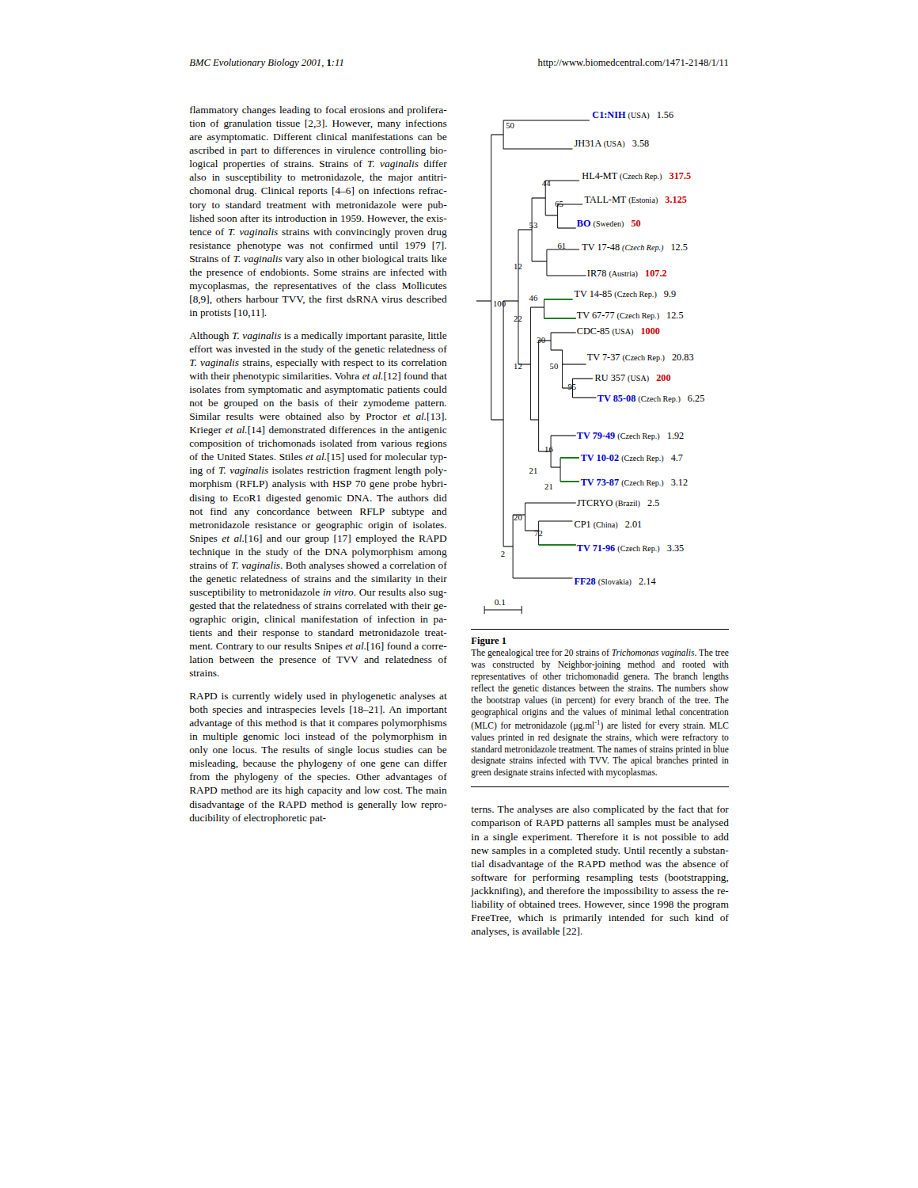BMC Evolutionary Biology 2001, 1:11
http://www.biomedcentral.com/1471-2148/1/11
flammatory changes leading to focal erosions and proliferation of granulation tissue [2,3]. However, many infections are asymptomatic. Different clinical manifestations can be ascribed in part to differences in virulence controlling biological properties of strains. Strains of T. vaginalis differ also in susceptibility to metronidazole, the major antitrichomonal drug. Clinical reports [4–6] on infections refractory to standard treatment with metronidazole were published soon after its introduction in 1959. However, the existence of T. vaginalis strains with convincingly proven drug resistance phenotype was not confirmed until 1979 [7]. Strains of T. vaginalis vary also in other biological traits like the presence of endobionts. Some strains are infected with mycoplasmas, the representatives of the class Mollicutes [8,9], others harbour TVV, the first dsRNA virus described in protists [10,11].
Although T. vaginalis is a medically important parasite, little effort was invested in the study of the genetic relatedness of T. vaginalis strains, especially with respect to its correlation with their phenotypic similarities. Vohra et al.[12] found that isolates from symptomatic and asymptomatic patients could not be grouped on the basis of their zymodeme pattern. Similar results were obtained also by Proctor et al.[13]. Krieger et al.[14] demonstrated differences in the antigenic composition of trichomonads isolated from various regions of the United States. Stiles et al.[15] used for molecular typing of T. vaginalis isolates restriction fragment length polymorphism (RFLP) analysis with HSP 70 gene probe hybridising to EcoR1 digested genomic DNA. The authors did not find any concordance between RFLP subtype and metronidazole resistance or geographic origin of isolates. Snipes et al.[16] and our group [17] employed the RAPD technique in the study of the DNA polymorphism among strains of T. vaginalis. Both analyses showed a correlation of the genetic relatedness of strains and the similarity in their susceptibility to metronidazole in vitro. Our results also suggested that the relatedness of strains correlated with their geographic origin, clinical manifestation of infection in patients and their response to standard metronidazole treatment. Contrary to our results Snipes et al.[16] found a correlation between the presence of TVV and relatedness of strains.
RAPD is currently widely used in phylogenetic analyses at both species and intraspecies levels [18–21]. An important advantage of this method is that it compares polymorphisms in multiple genomic loci instead of the polymorphism in only one locus. The results of single locus studies can be misleading, because the phylogeny of one gene can differ from the phylogeny of the species. Other advantages of RAPD method are its high capacity and low cost. The main disadvantage of the RAPD method is generally low reproducibility of electrophoretic pat-
50
44
65
53
61
12
100
46
22
30
12
50
95
16
21
21
20
72
2
C1:NIH (USA) 1.56
JH31A (USA) 3.58
HL4-MT (Czech Rep.) 317.5
TALL-MT (Estonia) 3.125
BO (Sweden) 50
TV 17-48 (Czech Rep.) 12.5
IR78 (Austria) 107.2
TV 14-85 (Czech Rep.) 9.9
TV 67-77 (Czech Rep.) 12.5
CDC-85 (USA) 1000
TV 7-37 (Czech Rep.) 20.83
RU 357 (USA) 200
TV 85-08 (Czech Rep.) 6.25
TV 79-49 (Czech Rep.) 1.92
TV 10-02 (Czech Rep.) 4.7
TV 73-87 (Czech Rep.) 3.12
JTCRYO (Brazil) 2.5
CP1 (China) 2.01
TV 71-96 (Czech Rep.) 3.35
FF28 (Slovakia) 2.14
0.1
Figure 1
The genealogical tree for 20 strains of Trichomonas vaginalis. The tree was constructed by Neighbor-joining method and rooted with representatives of other trichomonadid genera. The branch lengths reflect the genetic distances between the strains. The numbers show the bootstrap values (in percent) for every branch of the tree. The geographical origins and the values of minimal lethal concentration (MLC) for metronidazole (μg.ml-1) are listed for every strain. MLC values printed in red designate the strains, which were refractory to standard metronidazole treatment. The names of strains printed in blue designate strains infected with TVV. The apical branches printed in green designate strains infected with mycoplasmas.
terns. The analyses are also complicated by the fact that for comparison of RAPD patterns all samples must be analysed in a single experiment. Therefore it is not possible to add new samples in a completed study. Until recently a substantial disadvantage of the RAPD method was the absence of software for performing resampling tests (bootstrapping, jackknifing), and therefore the impossibility to assess the reliability of obtained trees. However, since 1998 the program FreeTree, which is primarily intended for such kind of analyses, is available [22].